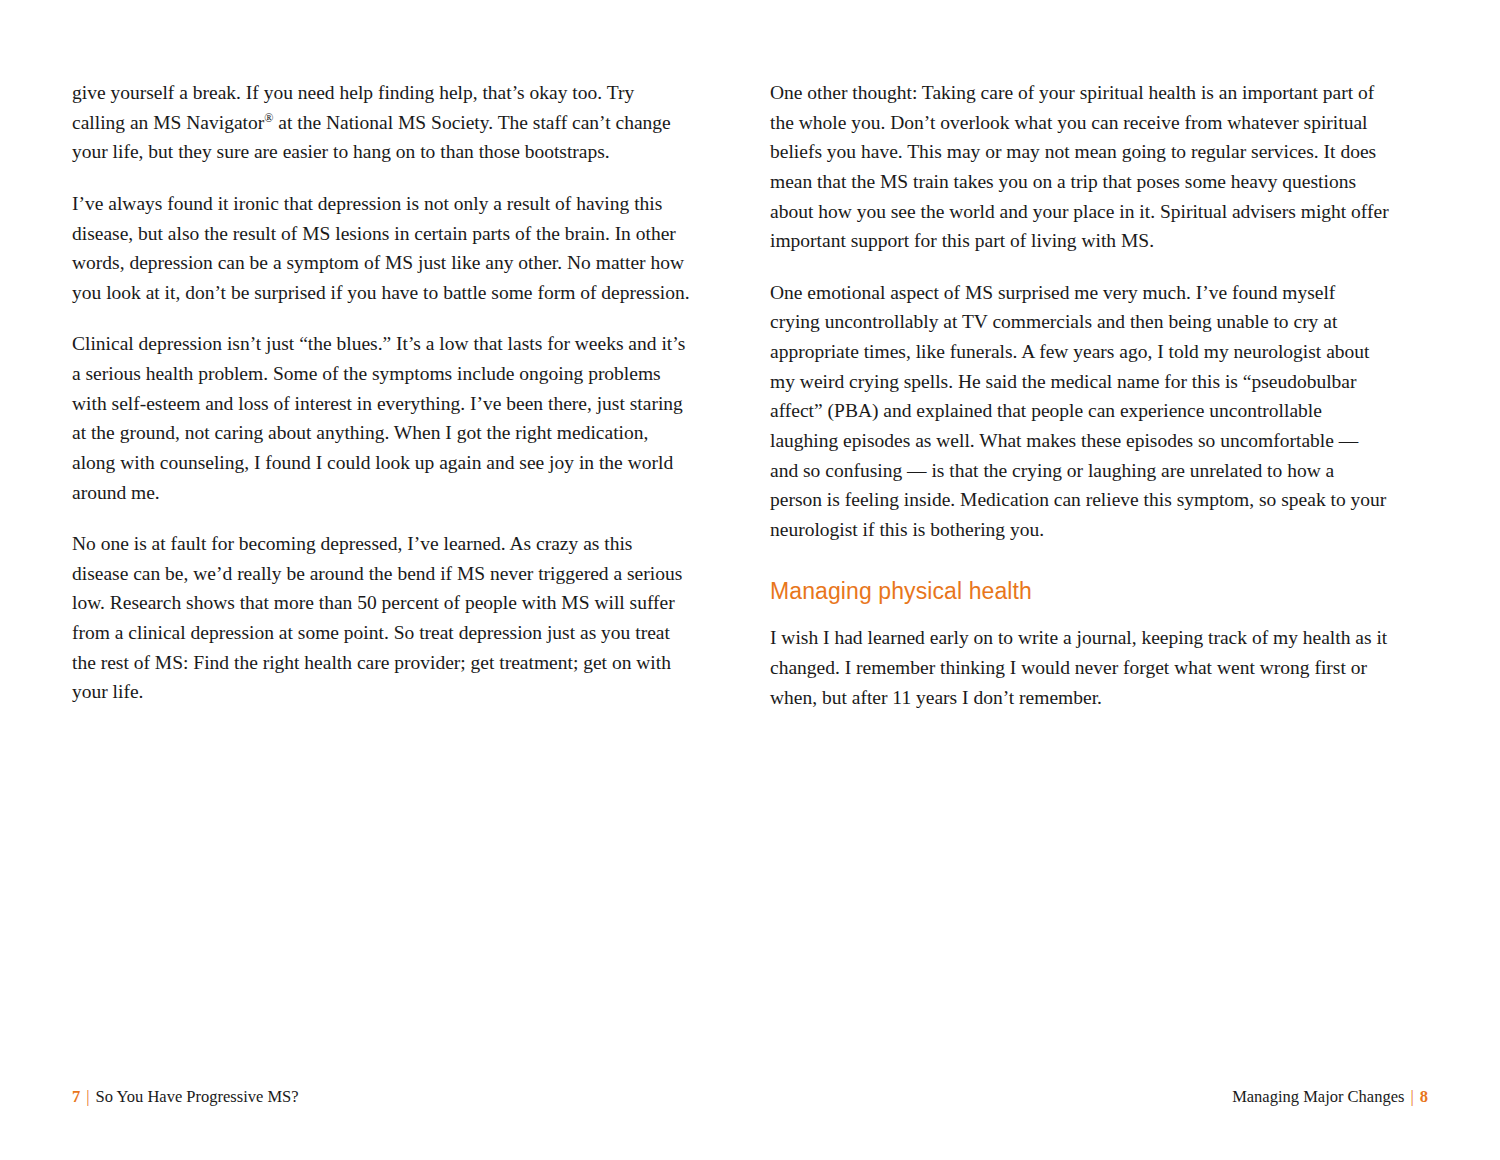give yourself a break. If you need help finding help, that’s okay too. Try calling an MS Navigator® at the National MS Society. The staff can’t change your life, but they sure are easier to hang on to than those bootstraps.
I’ve always found it ironic that depression is not only a result of having this disease, but also the result of MS lesions in certain parts of the brain. In other words, depression can be a symptom of MS just like any other. No matter how you look at it, don’t be surprised if you have to battle some form of depression.
Clinical depression isn’t just “the blues.” It’s a low that lasts for weeks and it’s a serious health problem. Some of the symptoms include ongoing problems with self-esteem and loss of interest in everything. I’ve been there, just staring at the ground, not caring about anything. When I got the right medication, along with counseling, I found I could look up again and see joy in the world around me.
No one is at fault for becoming depressed, I’ve learned. As crazy as this disease can be, we’d really be around the bend if MS never triggered a serious low. Research shows that more than 50 percent of people with MS will suffer from a clinical depression at some point. So treat depression just as you treat the rest of MS: Find the right health care provider; get treatment; get on with your life.
One other thought: Taking care of your spiritual health is an important part of the whole you. Don’t overlook what you can receive from whatever spiritual beliefs you have. This may or may not mean going to regular services. It does mean that the MS train takes you on a trip that poses some heavy questions about how you see the world and your place in it. Spiritual advisers might offer important support for this part of living with MS.
One emotional aspect of MS surprised me very much. I’ve found myself crying uncontrollably at TV commercials and then being unable to cry at appropriate times, like funerals. A few years ago, I told my neurologist about my weird crying spells. He said the medical name for this is “pseudobulbar affect” (PBA) and explained that people can experience uncontrollable laughing episodes as well. What makes these episodes so uncomfortable — and so confusing — is that the crying or laughing are unrelated to how a person is feeling inside. Medication can relieve this symptom, so speak to your neurologist if this is bothering you.
Managing physical health
I wish I had learned early on to write a journal, keeping track of my health as it changed. I remember thinking I would never forget what went wrong first or when, but after 11 years I don’t remember.
7|So You Have Progressive MS?
Managing Major Changes|8